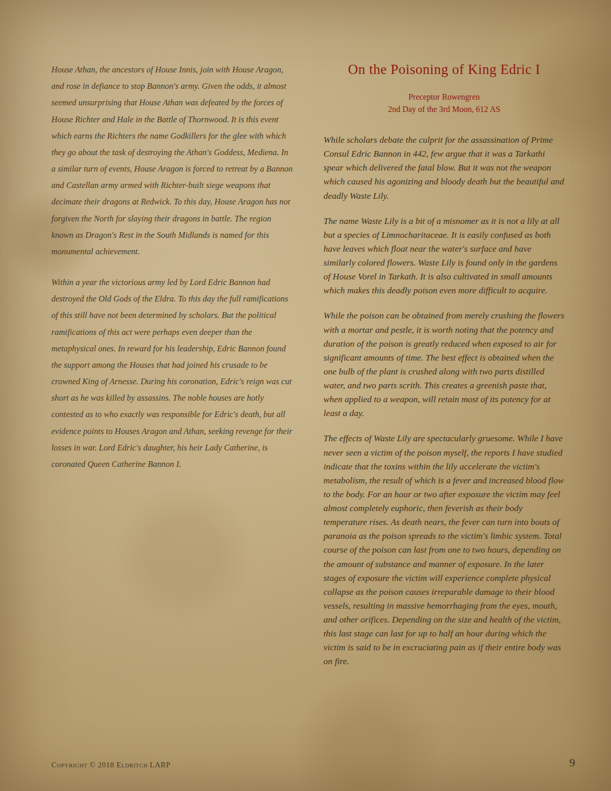House Athan, the ancestors of House Innis, join with House Aragon, and rose in defiance to stop Bannon's army. Given the odds, it almost seemed unsurprising that House Athan was defeated by the forces of House Richter and Hale in the Battle of Thornwood. It is this event which earns the Richters the name Godkillers for the glee with which they go about the task of destroying the Athan's Goddess, Mediena. In a similar turn of events, House Aragon is forced to retreat by a Bannon and Castellan army armed with Richter-built siege weapons that decimate their dragons at Redwick. To this day, House Aragon has not forgiven the North for slaying their dragons in battle. The region known as Dragon's Rest in the South Midlands is named for this monumental achievement.
Within a year the victorious army led by Lord Edric Bannon had destroyed the Old Gods of the Eldra. To this day the full ramifications of this still have not been determined by scholars. But the political ramifications of this act were perhaps even deeper than the metaphysical ones. In reward for his leadership, Edric Bannon found the support among the Houses that had joined his crusade to be crowned King of Arnesse. During his coronation, Edric's reign was cut short as he was killed by assassins. The noble houses are hotly contested as to who exactly was responsible for Edric's death, but all evidence points to Houses Aragon and Athan, seeking revenge for their losses in war. Lord Edric's daughter, his heir Lady Catherine, is coronated Queen Catherine Bannon I.
On the Poisoning of King Edric I
Preceptor Rowengren
2nd Day of the 3rd Moon, 612 AS
While scholars debate the culprit for the assassination of Prime Consul Edric Bannon in 442, few argue that it was a Tarkathi spear which delivered the fatal blow. But it was not the weapon which caused his agonizing and bloody death but the beautiful and deadly Waste Lily.
The name Waste Lily is a bit of a misnomer as it is not a lily at all but a species of Limnocharitaceae. It is easily confused as both have leaves which float near the water's surface and have similarly colored flowers. Waste Lily is found only in the gardens of House Vorel in Tarkath. It is also cultivated in small amounts which makes this deadly poison even more difficult to acquire.
While the poison can be obtained from merely crushing the flowers with a mortar and pestle, it is worth noting that the potency and duration of the poison is greatly reduced when exposed to air for significant amounts of time. The best effect is obtained when the one bulb of the plant is crushed along with two parts distilled water, and two parts scrith. This creates a greenish paste that, when applied to a weapon, will retain most of its potency for at least a day.
The effects of Waste Lily are spectacularly gruesome. While I have never seen a victim of the poison myself, the reports I have studied indicate that the toxins within the lily accelerate the victim's metabolism, the result of which is a fever and increased blood flow to the body. For an hour or two after exposure the victim may feel almost completely euphoric, then feverish as their body temperature rises. As death nears, the fever can turn into bouts of paranoia as the poison spreads to the victim's limbic system. Total course of the poison can last from one to two hours, depending on the amount of substance and manner of exposure. In the later stages of exposure the victim will experience complete physical collapse as the poison causes irreparable damage to their blood vessels, resulting in massive hemorrhaging from the eyes, mouth, and other orifices. Depending on the size and health of the victim, this last stage can last for up to half an hour during which the victim is said to be in excruciating pain as if their entire body was on fire.
Copyright © 2018 Eldritch LARP
9